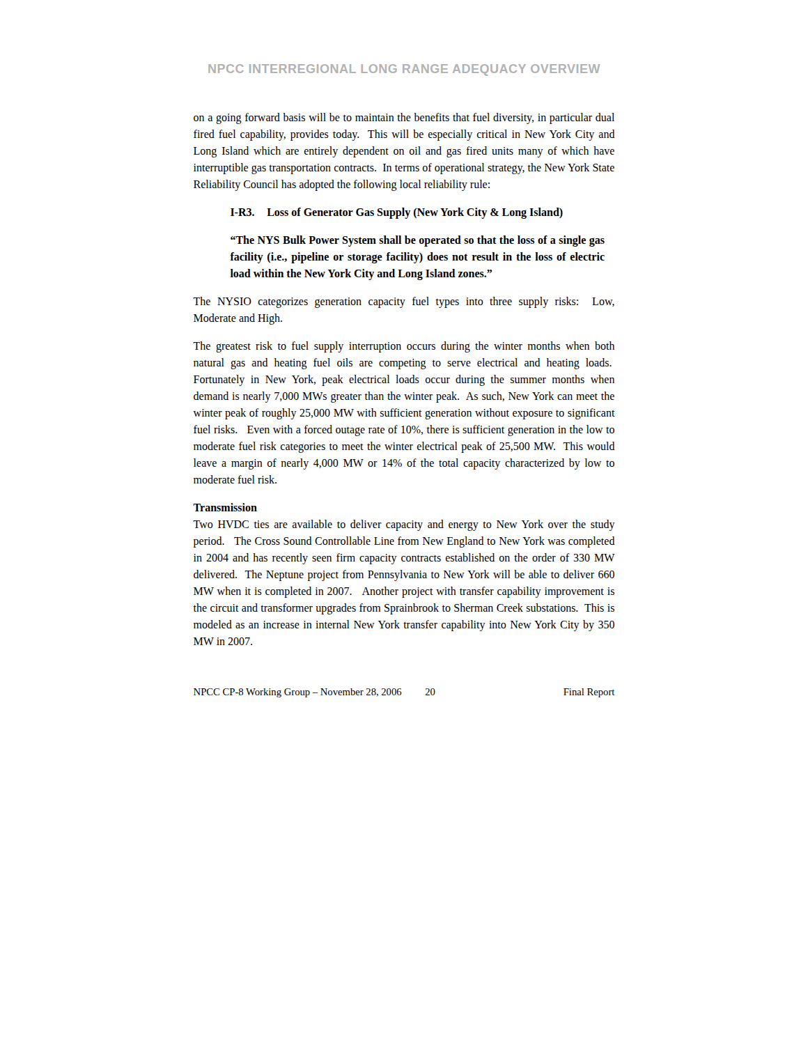NPCC INTERREGIONAL LONG RANGE ADEQUACY OVERVIEW
on a going forward basis will be to maintain the benefits that fuel diversity, in particular dual fired fuel capability, provides today. This will be especially critical in New York City and Long Island which are entirely dependent on oil and gas fired units many of which have interruptible gas transportation contracts. In terms of operational strategy, the New York State Reliability Council has adopted the following local reliability rule:
I-R3. Loss of Generator Gas Supply (New York City & Long Island)
“The NYS Bulk Power System shall be operated so that the loss of a single gas facility (i.e., pipeline or storage facility) does not result in the loss of electric load within the New York City and Long Island zones.”
The NYSIO categorizes generation capacity fuel types into three supply risks: Low, Moderate and High.
The greatest risk to fuel supply interruption occurs during the winter months when both natural gas and heating fuel oils are competing to serve electrical and heating loads. Fortunately in New York, peak electrical loads occur during the summer months when demand is nearly 7,000 MWs greater than the winter peak. As such, New York can meet the winter peak of roughly 25,000 MW with sufficient generation without exposure to significant fuel risks. Even with a forced outage rate of 10%, there is sufficient generation in the low to moderate fuel risk categories to meet the winter electrical peak of 25,500 MW. This would leave a margin of nearly 4,000 MW or 14% of the total capacity characterized by low to moderate fuel risk.
Transmission
Two HVDC ties are available to deliver capacity and energy to New York over the study period. The Cross Sound Controllable Line from New England to New York was completed in 2004 and has recently seen firm capacity contracts established on the order of 330 MW delivered. The Neptune project from Pennsylvania to New York will be able to deliver 660 MW when it is completed in 2007. Another project with transfer capability improvement is the circuit and transformer upgrades from Sprainbrook to Sherman Creek substations. This is modeled as an increase in internal New York transfer capability into New York City by 350 MW in 2007.
NPCC CP-8 Working Group – November 28, 200620 Final Report